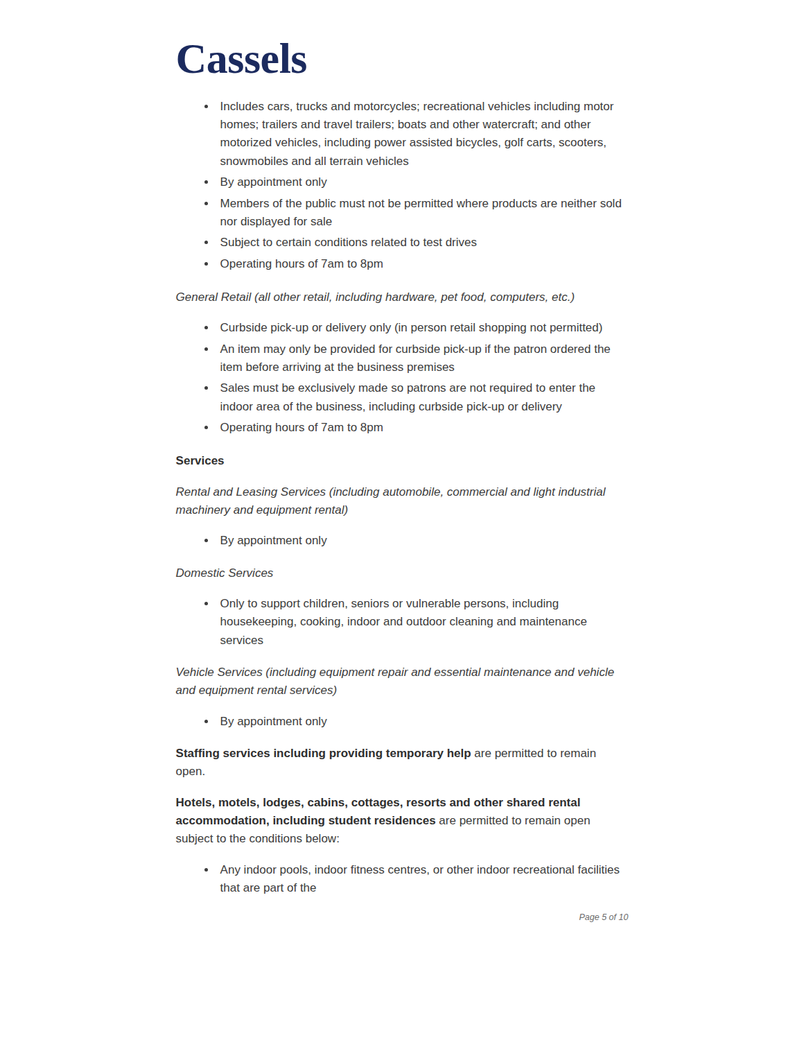Cassels
Includes cars, trucks and motorcycles; recreational vehicles including motor homes; trailers and travel trailers; boats and other watercraft; and other motorized vehicles, including power assisted bicycles, golf carts, scooters, snowmobiles and all terrain vehicles
By appointment only
Members of the public must not be permitted where products are neither sold nor displayed for sale
Subject to certain conditions related to test drives
Operating hours of 7am to 8pm
General Retail (all other retail, including hardware, pet food, computers, etc.)
Curbside pick-up or delivery only (in person retail shopping not permitted)
An item may only be provided for curbside pick-up if the patron ordered the item before arriving at the business premises
Sales must be exclusively made so patrons are not required to enter the indoor area of the business, including curbside pick-up or delivery
Operating hours of 7am to 8pm
Services
Rental and Leasing Services (including automobile, commercial and light industrial machinery and equipment rental)
By appointment only
Domestic Services
Only to support children, seniors or vulnerable persons, including housekeeping, cooking, indoor and outdoor cleaning and maintenance services
Vehicle Services (including equipment repair and essential maintenance and vehicle and equipment rental services)
By appointment only
Staffing services including providing temporary help are permitted to remain open.
Hotels, motels, lodges, cabins, cottages, resorts and other shared rental accommodation, including student residences are permitted to remain open subject to the conditions below:
Any indoor pools, indoor fitness centres, or other indoor recreational facilities that are part of the
Page 5 of 10